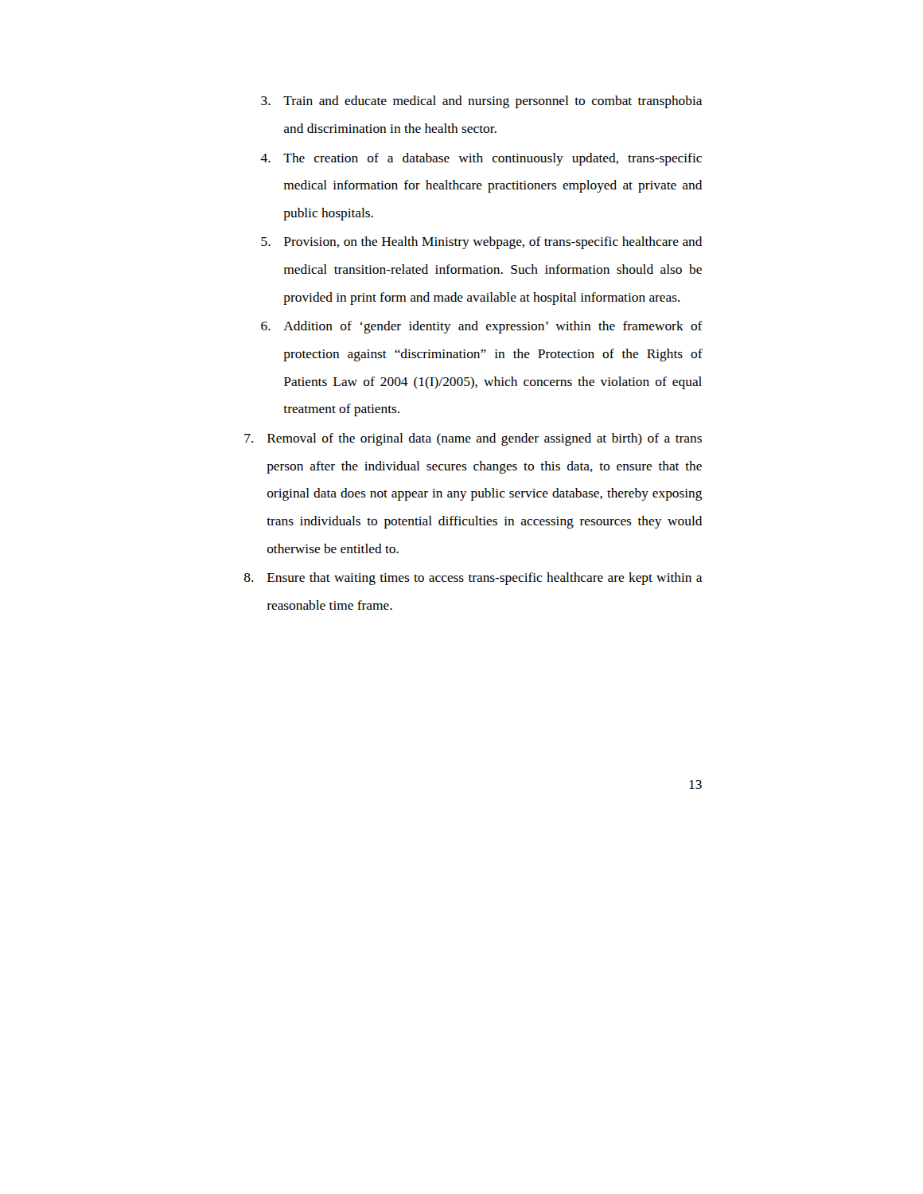Train and educate medical and nursing personnel to combat transphobia and discrimination in the health sector.
The creation of a database with continuously updated, trans-specific medical information for healthcare practitioners employed at private and public hospitals.
Provision, on the Health Ministry webpage, of trans-specific healthcare and medical transition-related information. Such information should also be provided in print form and made available at hospital information areas.
Addition of ‘gender identity and expression’ within the framework of protection against “discrimination” in the Protection of the Rights of Patients Law of 2004 (1(I)/2005), which concerns the violation of equal treatment of patients.
Removal of the original data (name and gender assigned at birth) of a trans person after the individual secures changes to this data, to ensure that the original data does not appear in any public service database, thereby exposing trans individuals to potential difficulties in accessing resources they would otherwise be entitled to.
Ensure that waiting times to access trans-specific healthcare are kept within a reasonable time frame.
13